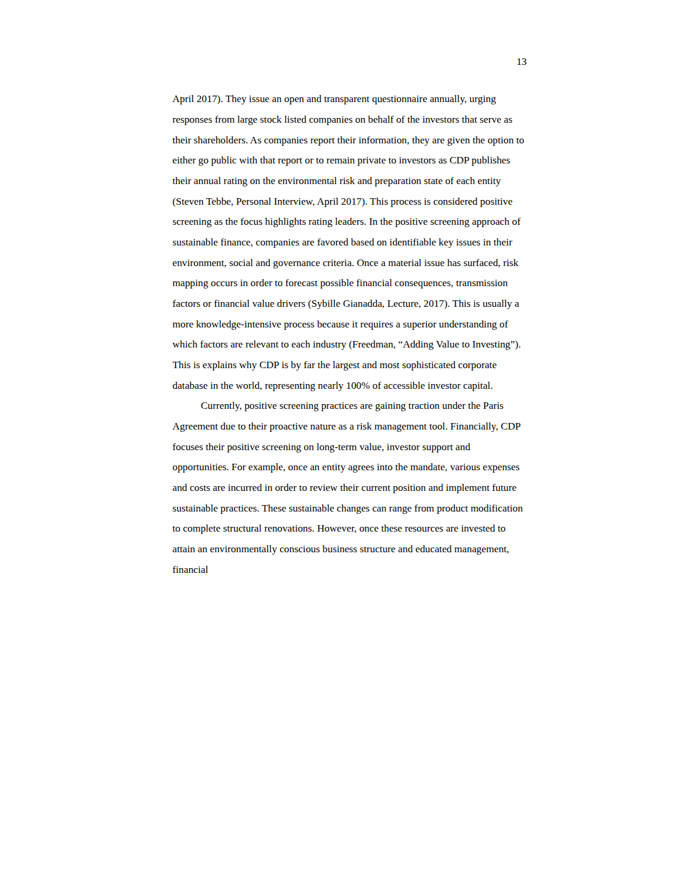13
April 2017). They issue an open and transparent questionnaire annually, urging responses from large stock listed companies on behalf of the investors that serve as their shareholders. As companies report their information, they are given the option to either go public with that report or to remain private to investors as CDP publishes their annual rating on the environmental risk and preparation state of each entity (Steven Tebbe, Personal Interview, April 2017). This process is considered positive screening as the focus highlights rating leaders. In the positive screening approach of sustainable finance, companies are favored based on identifiable key issues in their environment, social and governance criteria. Once a material issue has surfaced, risk mapping occurs in order to forecast possible financial consequences, transmission factors or financial value drivers (Sybille Gianadda, Lecture, 2017). This is usually a more knowledge-intensive process because it requires a superior understanding of which factors are relevant to each industry (Freedman, “Adding Value to Investing”). This is explains why CDP is by far the largest and most sophisticated corporate database in the world, representing nearly 100% of accessible investor capital.
Currently, positive screening practices are gaining traction under the Paris Agreement due to their proactive nature as a risk management tool. Financially, CDP focuses their positive screening on long-term value, investor support and opportunities. For example, once an entity agrees into the mandate, various expenses and costs are incurred in order to review their current position and implement future sustainable practices. These sustainable changes can range from product modification to complete structural renovations. However, once these resources are invested to attain an environmentally conscious business structure and educated management, financial